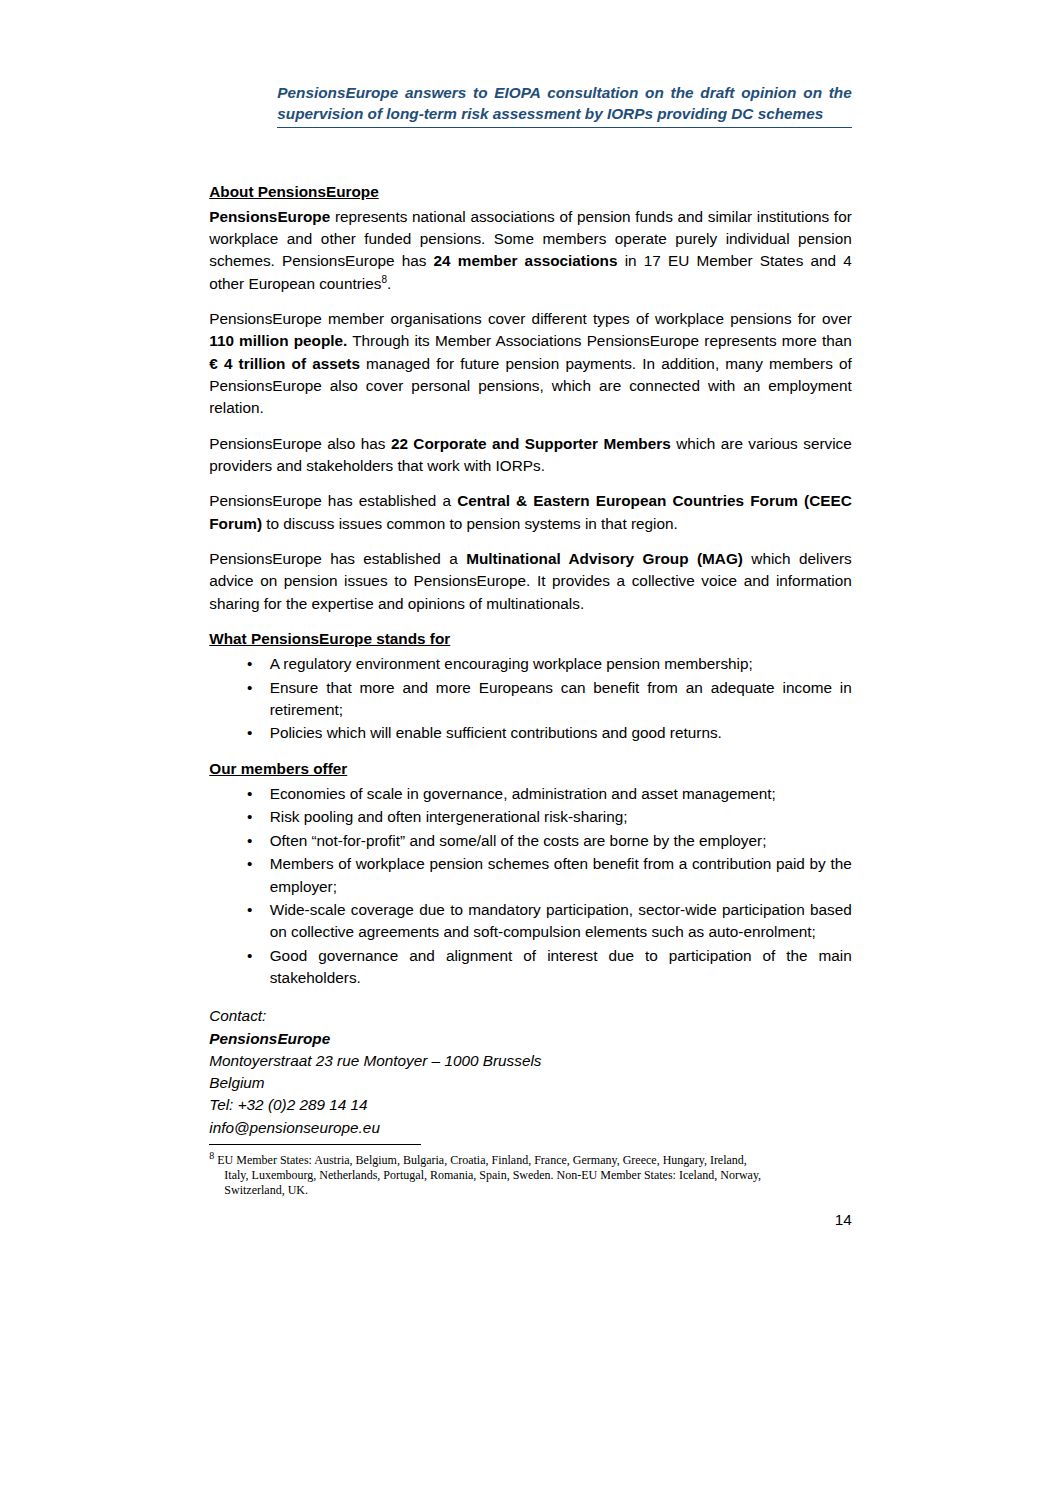PensionsEurope answers to EIOPA consultation on the draft opinion on the supervision of long-term risk assessment by IORPs providing DC schemes
About PensionsEurope
PensionsEurope represents national associations of pension funds and similar institutions for workplace and other funded pensions. Some members operate purely individual pension schemes. PensionsEurope has 24 member associations in 17 EU Member States and 4 other European countries8.
PensionsEurope member organisations cover different types of workplace pensions for over 110 million people. Through its Member Associations PensionsEurope represents more than € 4 trillion of assets managed for future pension payments. In addition, many members of PensionsEurope also cover personal pensions, which are connected with an employment relation.
PensionsEurope also has 22 Corporate and Supporter Members which are various service providers and stakeholders that work with IORPs.
PensionsEurope has established a Central & Eastern European Countries Forum (CEEC Forum) to discuss issues common to pension systems in that region.
PensionsEurope has established a Multinational Advisory Group (MAG) which delivers advice on pension issues to PensionsEurope. It provides a collective voice and information sharing for the expertise and opinions of multinationals.
What PensionsEurope stands for
A regulatory environment encouraging workplace pension membership;
Ensure that more and more Europeans can benefit from an adequate income in retirement;
Policies which will enable sufficient contributions and good returns.
Our members offer
Economies of scale in governance, administration and asset management;
Risk pooling and often intergenerational risk-sharing;
Often “not-for-profit” and some/all of the costs are borne by the employer;
Members of workplace pension schemes often benefit from a contribution paid by the employer;
Wide-scale coverage due to mandatory participation, sector-wide participation based on collective agreements and soft-compulsion elements such as auto-enrolment;
Good governance and alignment of interest due to participation of the main stakeholders.
Contact:
PensionsEurope
Montoyerstraat 23 rue Montoyer – 1000 Brussels
Belgium
Tel: +32 (0)2 289 14 14
info@pensionseurope.eu
8 EU Member States: Austria, Belgium, Bulgaria, Croatia, Finland, France, Germany, Greece, Hungary, Ireland, Italy, Luxembourg, Netherlands, Portugal, Romania, Spain, Sweden. Non-EU Member States: Iceland, Norway, Switzerland, UK.
14